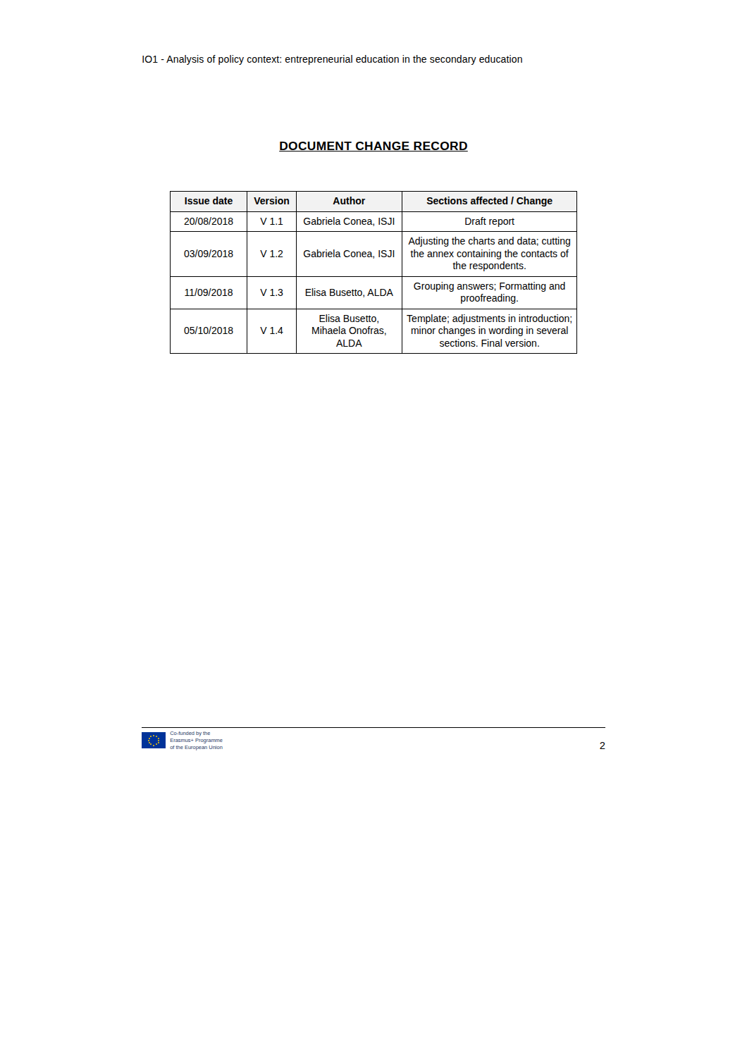IO1 - Analysis of policy context: entrepreneurial education in the secondary education
DOCUMENT CHANGE RECORD
| Issue date | Version | Author | Sections affected / Change |
| --- | --- | --- | --- |
| 20/08/2018 | V 1.1 | Gabriela Conea, ISJI | Draft report |
| 03/09/2018 | V 1.2 | Gabriela Conea, ISJI | Adjusting the charts and data; cutting the annex containing the contacts of the respondents. |
| 11/09/2018 | V 1.3 | Elisa Busetto, ALDA | Grouping answers; Formatting and proofreading. |
| 05/10/2018 | V 1.4 | Elisa Busetto, Mihaela Onofras, ALDA | Template; adjustments in introduction; minor changes in wording in several sections. Final version. |
Co-funded by the
Erasmus+ Programme
of the European Union
2